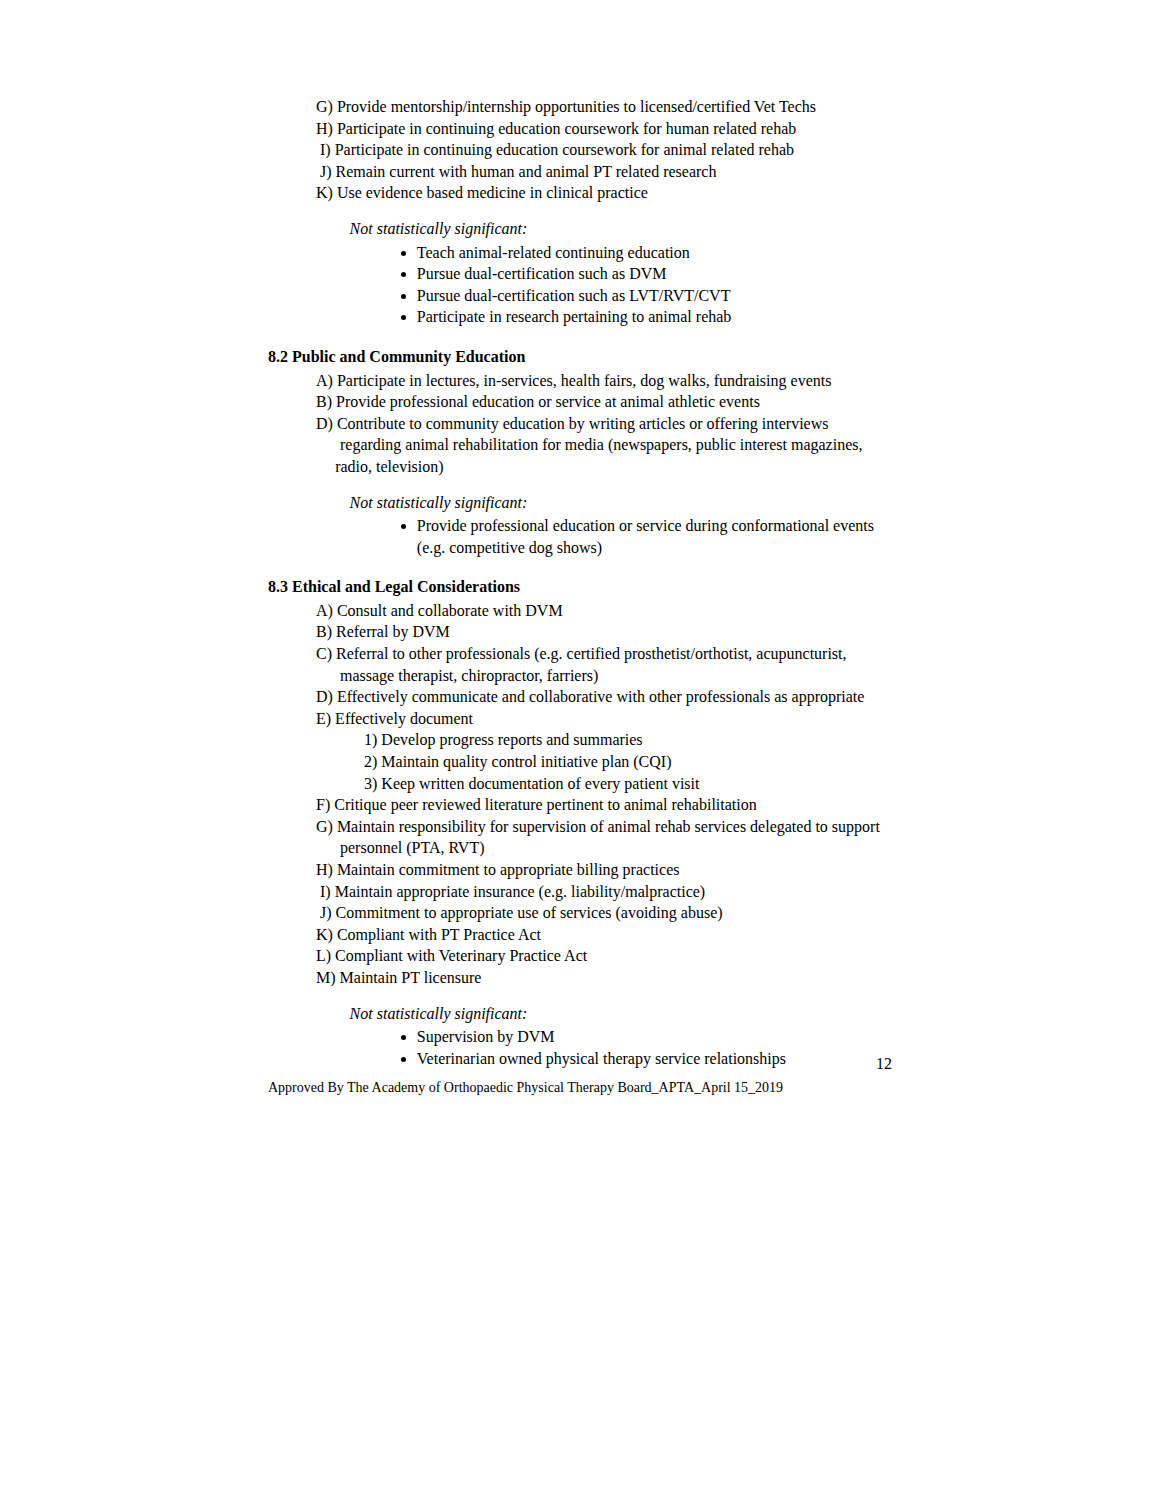G) Provide mentorship/internship opportunities to licensed/certified Vet Techs
H) Participate in continuing education coursework for human related rehab
I) Participate in continuing education coursework for animal related rehab
J) Remain current with human and animal PT related research
K) Use evidence based medicine in clinical practice
Not statistically significant:
Teach animal-related continuing education
Pursue dual-certification such as DVM
Pursue dual-certification such as LVT/RVT/CVT
Participate in research pertaining to animal rehab
8.2 Public and Community Education
A) Participate in lectures, in-services, health fairs, dog walks, fundraising events
B) Provide professional education or service at animal athletic events
D) Contribute to community education by writing articles or offering interviews
regarding animal rehabilitation for media (newspapers, public interest magazines,
radio, television)
Not statistically significant:
Provide professional education or service during conformational events
(e.g. competitive dog shows)
8.3 Ethical and Legal Considerations
A) Consult and collaborate with DVM
B) Referral by DVM
C) Referral to other professionals (e.g. certified prosthetist/orthotist, acupuncturist,
massage therapist, chiropractor, farriers)
D) Effectively communicate and collaborative with other professionals as appropriate
E) Effectively document
1) Develop progress reports and summaries
2) Maintain quality control initiative plan (CQI)
3) Keep written documentation of every patient visit
F) Critique peer reviewed literature pertinent to animal rehabilitation
G) Maintain responsibility for supervision of animal rehab services delegated to support
personnel (PTA, RVT)
H) Maintain commitment to appropriate billing practices
I) Maintain appropriate insurance (e.g. liability/malpractice)
J) Commitment to appropriate use of services (avoiding abuse)
K) Compliant with PT Practice Act
L) Compliant with Veterinary Practice Act
M) Maintain PT licensure
Not statistically significant:
Supervision by DVM
Veterinarian owned physical therapy service relationships
12
Approved By The Academy of Orthopaedic Physical Therapy Board_APTA_April 15_2019